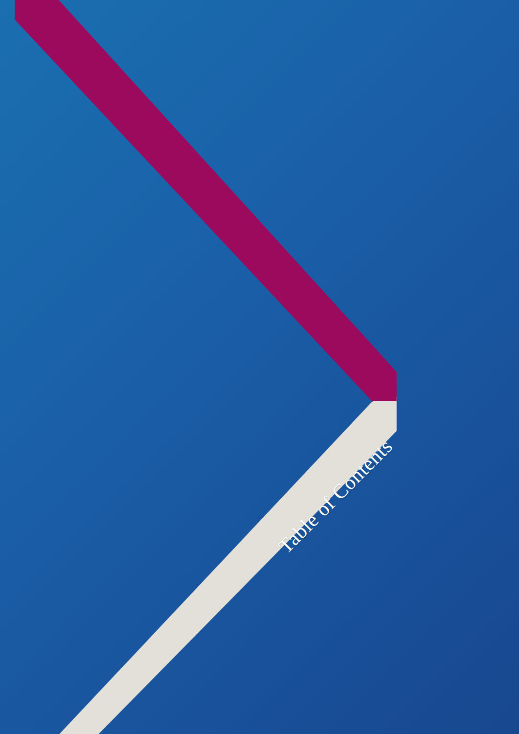Table of Contents